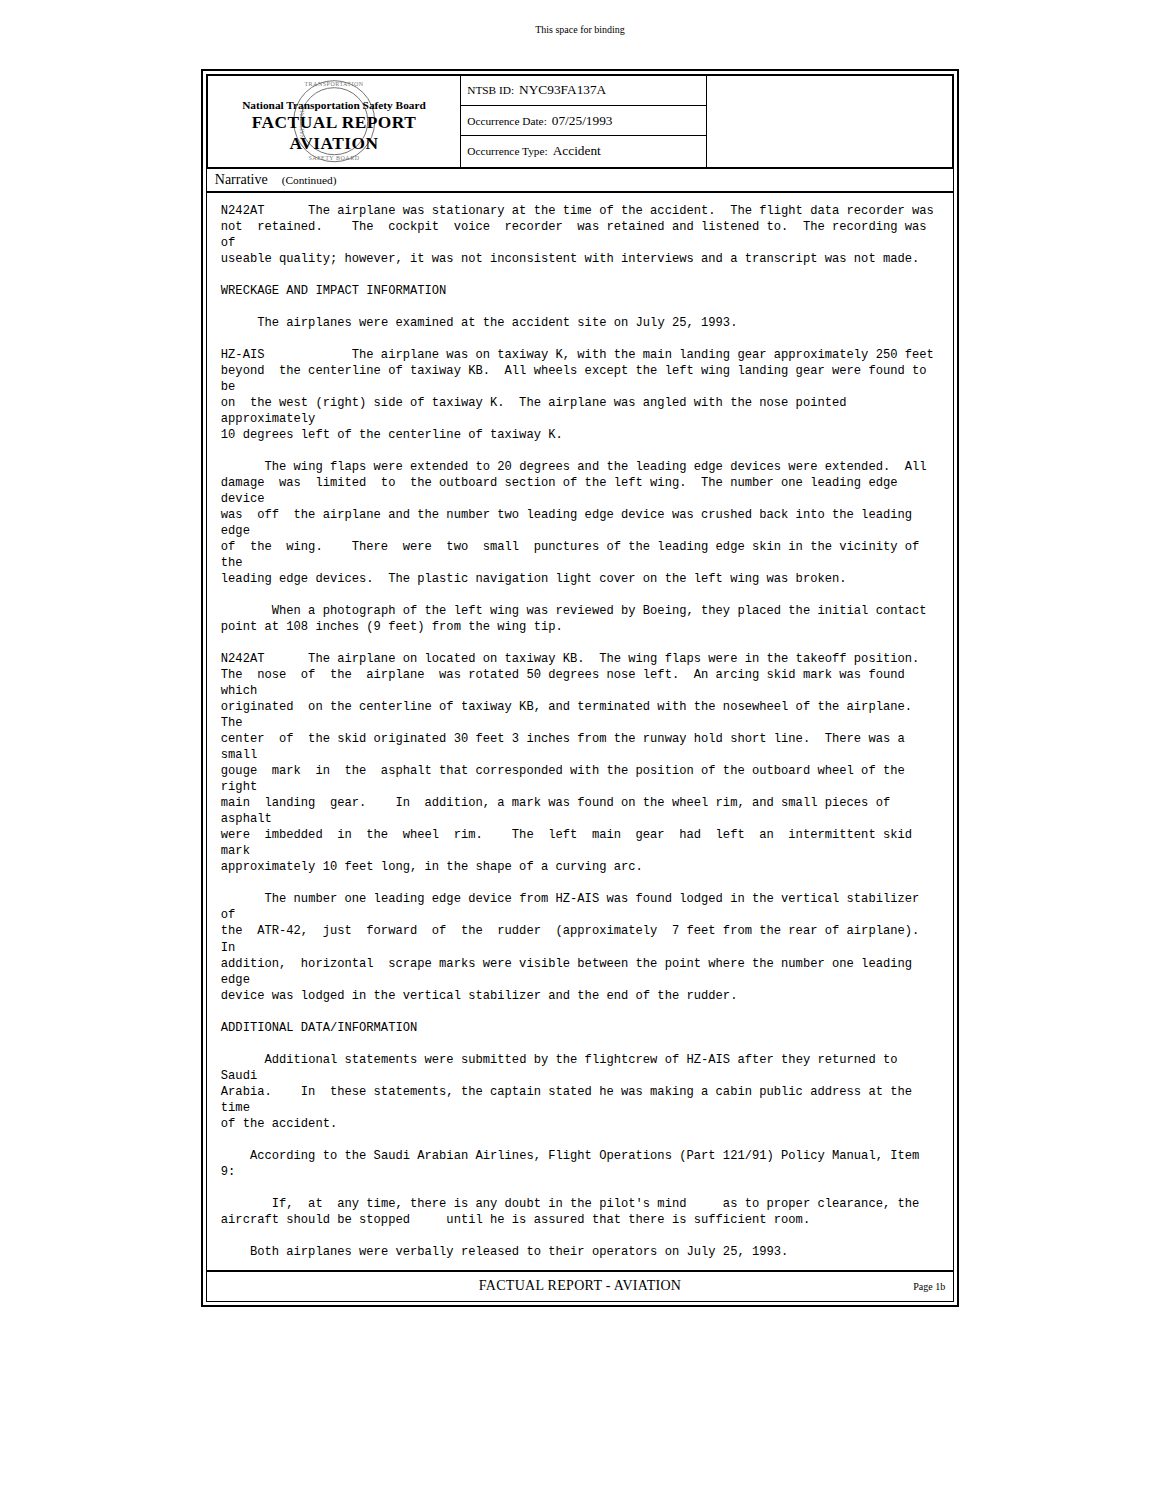This space for binding
| TRANSPORTATION SAFETY BOARD NATIONAL National Transportation Safety Board FACTUAL REPORT AVIATION | NTSB ID: NYC93FA137A Occurrence Date: 07/25/1993 Occurrence Type: Accident | |
Narrative(Continued)
N242AT      The airplane was stationary at the time of the accident.  The flight data recorder was
not  retained.    The  cockpit  voice  recorder  was retained and listened to.  The recording was of
useable quality; however, it was not inconsistent with interviews and a transcript was not made.

WRECKAGE AND IMPACT INFORMATION

     The airplanes were examined at the accident site on July 25, 1993.

HZ-AIS            The airplane was on taxiway K, with the main landing gear approximately 250 feet
beyond  the centerline of taxiway KB.  All wheels except the left wing landing gear were found to be
on  the west (right) side of taxiway K.  The airplane was angled with the nose pointed approximately
10 degrees left of the centerline of taxiway K.

      The wing flaps were extended to 20 degrees and the leading edge devices were extended.  All
damage  was  limited  to  the outboard section of the left wing.  The number one leading edge device
was  off  the airplane and the number two leading edge device was crushed back into the leading edge
of  the  wing.    There  were  two  small  punctures of the leading edge skin in the vicinity of the
leading edge devices.  The plastic navigation light cover on the left wing was broken.

       When a photograph of the left wing was reviewed by Boeing, they placed the initial contact
point at 108 inches (9 feet) from the wing tip.

N242AT      The airplane on located on taxiway KB.  The wing flaps were in the takeoff position.
The  nose  of  the  airplane  was rotated 50 degrees nose left.  An arcing skid mark was found which
originated  on the centerline of taxiway KB, and terminated with the nosewheel of the airplane.  The
center  of  the skid originated 30 feet 3 inches from the runway hold short line.  There was a small
gouge  mark  in  the  asphalt that corresponded with the position of the outboard wheel of the right
main  landing  gear.    In  addition, a mark was found on the wheel rim, and small pieces of asphalt
were  imbedded  in  the  wheel  rim.    The  left  main  gear  had  left  an  intermittent skid mark
approximately 10 feet long, in the shape of a curving arc.

      The number one leading edge device from HZ-AIS was found lodged in the vertical stabilizer of
the  ATR-42,  just  forward  of  the  rudder  (approximately  7 feet from the rear of airplane).  In
addition,  horizontal  scrape marks were visible between the point where the number one leading edge
device was lodged in the vertical stabilizer and the end of the rudder.

ADDITIONAL DATA/INFORMATION

      Additional statements were submitted by the flightcrew of HZ-AIS after they returned to Saudi
Arabia.    In  these statements, the captain stated he was making a cabin public address at the time
of the accident.

    According to the Saudi Arabian Airlines, Flight Operations (Part 121/91) Policy Manual, Item 9:

       If,  at  any time, there is any doubt in the pilot's mind     as to proper clearance, the
aircraft should be stopped     until he is assured that there is sufficient room.

    Both airplanes were verbally released to their operators on July 25, 1993.
FACTUAL REPORT - AVIATION Page 1b